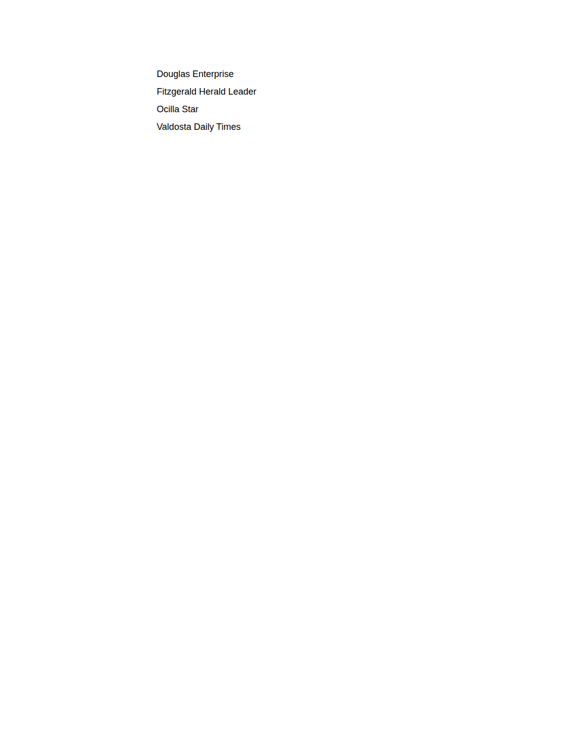Douglas Enterprise
Fitzgerald Herald Leader
Ocilla Star
Valdosta Daily Times